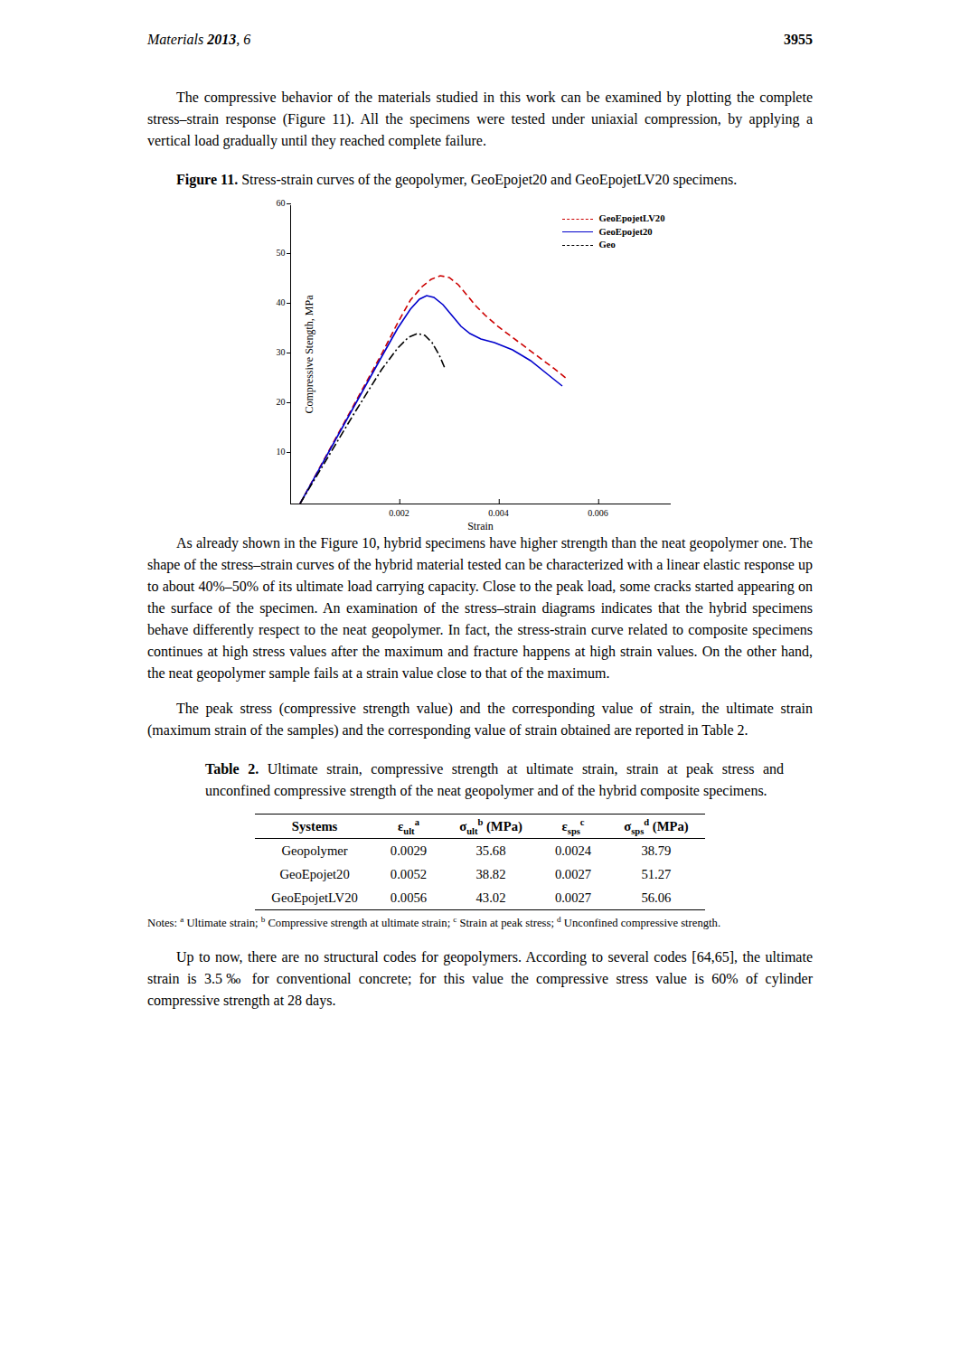Materials 2013, 6 3955
The compressive behavior of the materials studied in this work can be examined by plotting the complete stress–strain response (Figure 11). All the specimens were tested under uniaxial compression, by applying a vertical load gradually until they reached complete failure.
Figure 11. Stress-strain curves of the geopolymer, GeoEpojet20 and GeoEpojetLV20 specimens.
Compressive Stength, MPa Strain 60 50 40 30 20 10 0.002 0.004 0.006
GeoEpojetLV20
GeoEpojet20
Geo
As already shown in the Figure 10, hybrid specimens have higher strength than the neat geopolymer one. The shape of the stress–strain curves of the hybrid material tested can be characterized with a linear elastic response up to about 40%–50% of its ultimate load carrying capacity. Close to the peak load, some cracks started appearing on the surface of the specimen. An examination of the stress–strain diagrams indicates that the hybrid specimens behave differently respect to the neat geopolymer. In fact, the stress-strain curve related to composite specimens continues at high stress values after the maximum and fracture happens at high strain values. On the other hand, the neat geopolymer sample fails at a strain value close to that of the maximum.
The peak stress (compressive strength value) and the corresponding value of strain, the ultimate strain (maximum strain of the samples) and the corresponding value of strain obtained are reported in Table 2.
Table 2. Ultimate strain, compressive strength at ultimate strain, strain at peak stress and unconfined compressive strength of the neat geopolymer and of the hybrid composite specimens.
| Systems | ε ult a | σ ult b (MPa) | ε sps c | σ sps d (MPa) |
| --- | --- | --- | --- | --- |
| Geopolymer | 0.0029 | 35.68 | 0.0024 | 38.79 |
| GeoEpojet20 | 0.0052 | 38.82 | 0.0027 | 51.27 |
| GeoEpojetLV20 | 0.0056 | 43.02 | 0.0027 | 56.06 |
Notes: a Ultimate strain; b Compressive strength at ultimate strain; c Strain at peak stress; d Unconfined compressive strength.
Up to now, there are no structural codes for geopolymers. According to several codes [64,65], the ultimate strain is 3.5‰ for conventional concrete; for this value the compressive stress value is 60% of cylinder compressive strength at 28 days.